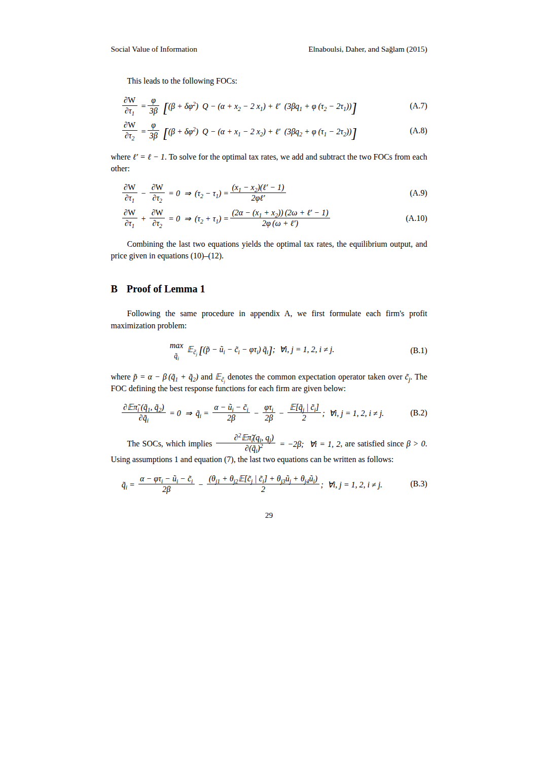Social Value of Information
Elnaboulsi, Daher, and Sağlam (2015)
This leads to the following FOCs:
∂W∂τ1 =φ 3β [(β + δφ2) Q − (α + x2 − 2 x1) + ℓ′ (3βq1 + φ (τ2 − 2τ1))]
(A.7)
∂W∂τ2 =φ 3β [(β + δφ2) Q − (α + x1 − 2 x2) + ℓ′ (3βq2 + φ (τ1 − 2τ2))]
(A.8)
where ℓ′ = ℓ − 1. To solve for the optimal tax rates, we add and subtract the two FOCs from each other:
∂W∂τ1 − ∂W∂τ2 = 0 ⇒ (τ2 − τ1) =(x1 − x2)(ℓ′ − 1) 2φℓ′
(A.9)
∂W∂τ1 + ∂W∂τ2 = 0 ⇒ (τ2 + τ1) =(2α − (x1 + x2)) (2ω + ℓ′ − 1) 2φ (ω + ℓ′)
(A.10)
Combining the last two equations yields the optimal tax rates, the equilibrium output, and price given in equations (10)–(12).
BProof of Lemma 1
Following the same procedure in appendix A, we first formulate each firm's profit maximization problem:
max q̃i 𝔼c̃j [(p̃ − ũi − c̃i − φτi) q̃i]; ∀i, j = 1, 2, i ≠ j.
(B.1)
where p̃ = α − β (q̃1 + q̃2) and 𝔼c̃j denotes the common expectation operator taken over c̃j. The FOC defining the best response functions for each firm are given below:
∂𝔼π̃i (q̃1, q̃2)∂q̃i = 0 ⇒ q̃i = α − ũi − c̃i 2β − φτi 2β − 𝔼[q̃j | c̃i] 2; ∀i, j = 1, 2, i ≠ j.
(B.2)
The SOCs, which implies ∂2𝔼π̃i(qi, qj)∂(q̃i)2 = −2β; ∀i = 1, 2, are satisfied since β > 0. Using assumptions 1 and equation (7), the last two equations can be written as follows:
q̃i = α − φτi − ũi − c̃i 2β − (θj1 + θj2𝔼[c̃j | c̃i] + θj3ũj + θj4ũi) 2; ∀i, j = 1, 2, i ≠ j.
(B.3)
29